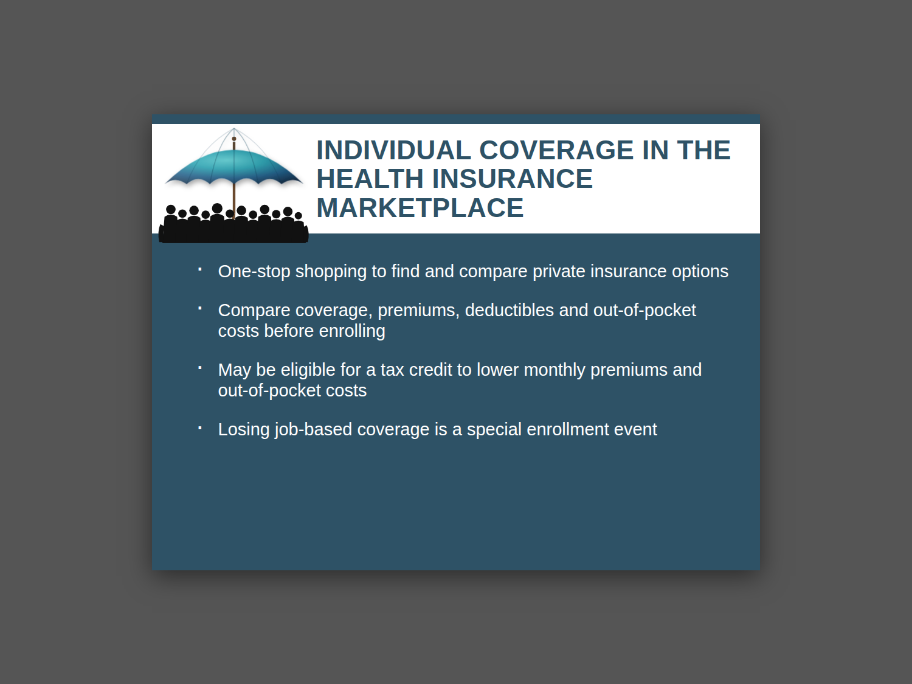Individual Coverage in the Health Insurance Marketplace
One-stop shopping to find and compare private insurance options
Compare coverage, premiums, deductibles and out-of-pocket costs before enrolling
May be eligible for a tax credit to lower monthly premiums and out-of-pocket costs
Losing job-based coverage is a special enrollment event